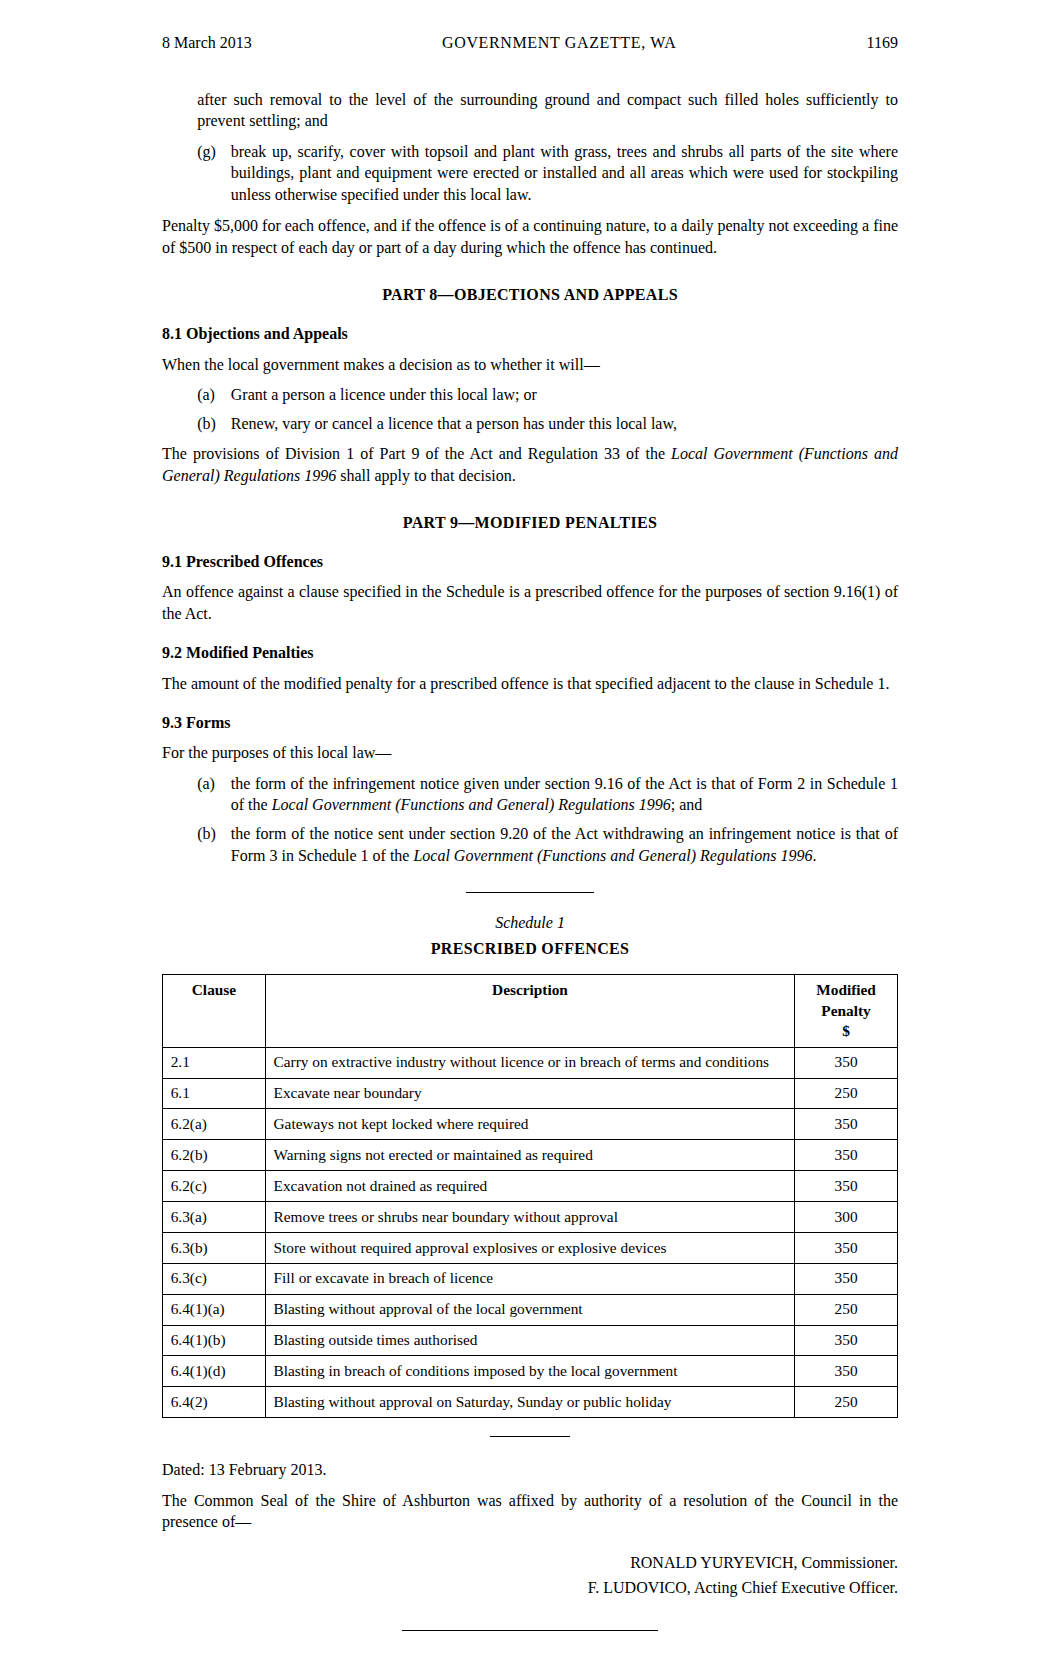8 March 2013 GOVERNMENT GAZETTE, WA 1169
after such removal to the level of the surrounding ground and compact such filled holes sufficiently to prevent settling; and
(g) break up, scarify, cover with topsoil and plant with grass, trees and shrubs all parts of the site where buildings, plant and equipment were erected or installed and all areas which were used for stockpiling unless otherwise specified under this local law.
Penalty $5,000 for each offence, and if the offence is of a continuing nature, to a daily penalty not exceeding a fine of $500 in respect of each day or part of a day during which the offence has continued.
PART 8—OBJECTIONS AND APPEALS
8.1 Objections and Appeals
When the local government makes a decision as to whether it will—
(a) Grant a person a licence under this local law; or
(b) Renew, vary or cancel a licence that a person has under this local law,
The provisions of Division 1 of Part 9 of the Act and Regulation 33 of the Local Government (Functions and General) Regulations 1996 shall apply to that decision.
PART 9—MODIFIED PENALTIES
9.1 Prescribed Offences
An offence against a clause specified in the Schedule is a prescribed offence for the purposes of section 9.16(1) of the Act.
9.2 Modified Penalties
The amount of the modified penalty for a prescribed offence is that specified adjacent to the clause in Schedule 1.
9.3 Forms
For the purposes of this local law—
(a) the form of the infringement notice given under section 9.16 of the Act is that of Form 2 in Schedule 1 of the Local Government (Functions and General) Regulations 1996; and
(b) the form of the notice sent under section 9.20 of the Act withdrawing an infringement notice is that of Form 3 in Schedule 1 of the Local Government (Functions and General) Regulations 1996.
Schedule 1 PRESCRIBED OFFENCES
| Clause | Description | Modified Penalty $ |
| --- | --- | --- |
| 2.1 | Carry on extractive industry without licence or in breach of terms and conditions | 350 |
| 6.1 | Excavate near boundary | 250 |
| 6.2(a) | Gateways not kept locked where required | 350 |
| 6.2(b) | Warning signs not erected or maintained as required | 350 |
| 6.2(c) | Excavation not drained as required | 350 |
| 6.3(a) | Remove trees or shrubs near boundary without approval | 300 |
| 6.3(b) | Store without required approval explosives or explosive devices | 350 |
| 6.3(c) | Fill or excavate in breach of licence | 350 |
| 6.4(1)(a) | Blasting without approval of the local government | 250 |
| 6.4(1)(b) | Blasting outside times authorised | 350 |
| 6.4(1)(d) | Blasting in breach of conditions imposed by the local government | 350 |
| 6.4(2) | Blasting without approval on Saturday, Sunday or public holiday | 250 |
Dated: 13 February 2013.
The Common Seal of the Shire of Ashburton was affixed by authority of a resolution of the Council in the presence of—
RONALD YURYEVICH, Commissioner.
F. LUDOVICO, Acting Chief Executive Officer.